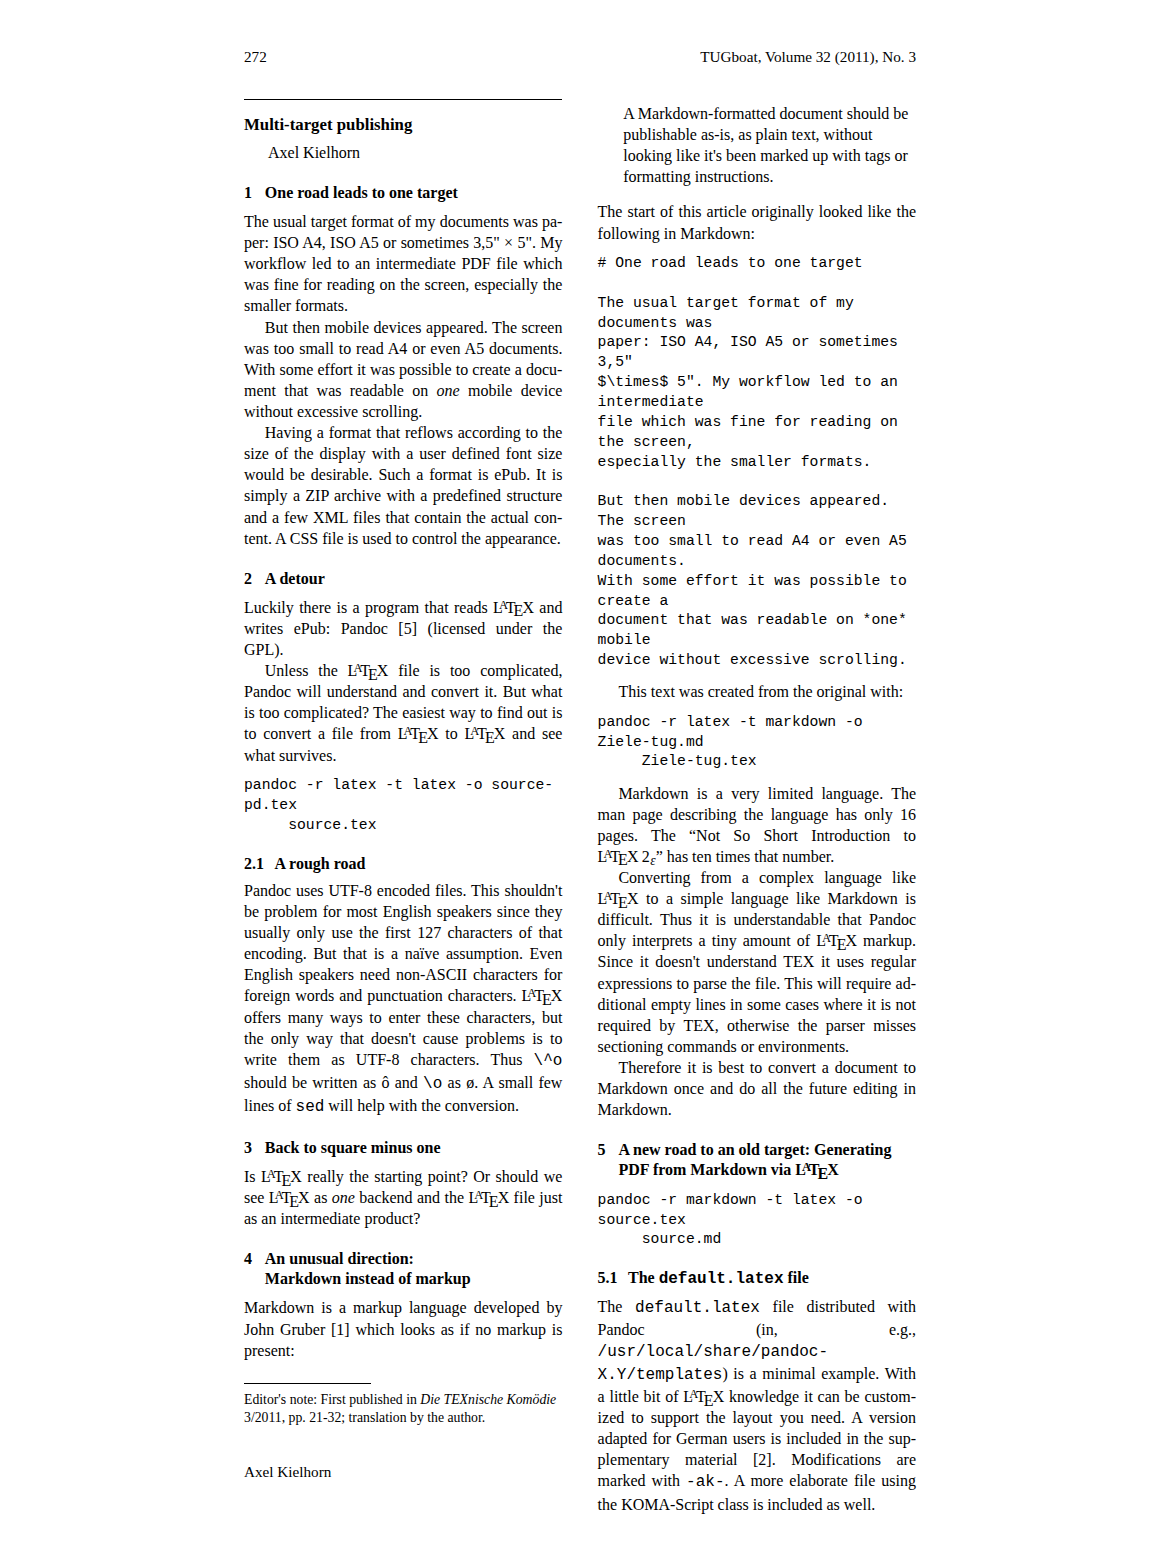272 TUGboat, Volume 32 (2011), No. 3
Multi-target publishing
Axel Kielhorn
1 One road leads to one target
The usual target format of my documents was paper: ISO A4, ISO A5 or sometimes 3,5" × 5". My workflow led to an intermediate PDF file which was fine for reading on the screen, especially the smaller formats.
But then mobile devices appeared. The screen was too small to read A4 or even A5 documents. With some effort it was possible to create a document that was readable on one mobile device without excessive scrolling.
Having a format that reflows according to the size of the display with a user defined font size would be desirable. Such a format is ePub. It is simply a ZIP archive with a predefined structure and a few XML files that contain the actual content. A CSS file is used to control the appearance.
2 A detour
Luckily there is a program that reads LATEX and writes ePub: Pandoc [5] (licensed under the GPL).
Unless the LATEX file is too complicated, Pandoc will understand and convert it. But what is too complicated? The easiest way to find out is to convert a file from LATEX to LATEX and see what survives.
pandoc -r latex -t latex -o source-pd.tex
     source.tex
2.1 A rough road
Pandoc uses UTF-8 encoded files. This shouldn't be problem for most English speakers since they usually only use the first 127 characters of that encoding. But that is a naïve assumption. Even English speakers need non-ASCII characters for foreign words and punctuation characters. LATEX offers many ways to enter these characters, but the only way that doesn't cause problems is to write them as UTF-8 characters. Thus \^o should be written as ô and \o as ø. A small few lines of sed will help with the conversion.
3 Back to square minus one
Is LATEX really the starting point? Or should we see LATEX as one backend and the LATEX file just as an intermediate product?
4 An unusual direction:
Markdown instead of markup
Markdown is a markup language developed by John Gruber [1] which looks as if no markup is present:
Editor's note: First published in Die TEXnische Komödie 3/2011, pp. 21-32; translation by the author.
Axel Kielhorn
A Markdown-formatted document should be publishable as-is, as plain text, without looking like it's been marked up with tags or formatting instructions.
The start of this article originally looked like the following in Markdown:
# One road leads to one target

The usual target format of my documents was
paper: ISO A4, ISO A5 or sometimes 3,5"
$\times$ 5". My workflow led to an intermediate
file which was fine for reading on the screen,
especially the smaller formats.

But then mobile devices appeared.  The screen
was too small to read A4 or even A5 documents.
With some effort it was possible to create a
document that was readable on *one* mobile
device without excessive scrolling.
This text was created from the original with:
pandoc -r latex -t markdown -o Ziele-tug.md
     Ziele-tug.tex
Markdown is a very limited language. The man page describing the language has only 16 pages. The “Not So Short Introduction to LATEX 2ε” has ten times that number.
Converting from a complex language like LATEX to a simple language like Markdown is difficult. Thus it is understandable that Pandoc only interprets a tiny amount of LATEX markup. Since it doesn't understand TEX it uses regular expressions to parse the file. This will require additional empty lines in some cases where it is not required by TEX, otherwise the parser misses sectioning commands or environments.
Therefore it is best to convert a document to Markdown once and do all the future editing in Markdown.
5 A new road to an old target: Generating
PDF from Markdown via LATEX
pandoc -r markdown -t latex -o source.tex
     source.md
5.1 The default.latex file
The default.latex file distributed with Pandoc (in, e.g., /usr/local/share/pandoc-X.Y/templates) is a minimal example. With a little bit of LATEX knowledge it can be customized to support the layout you need. A version adapted for German users is included in the supplementary material [2]. Modifications are marked with -ak-. A more elaborate file using the KOMA-Script class is included as well.